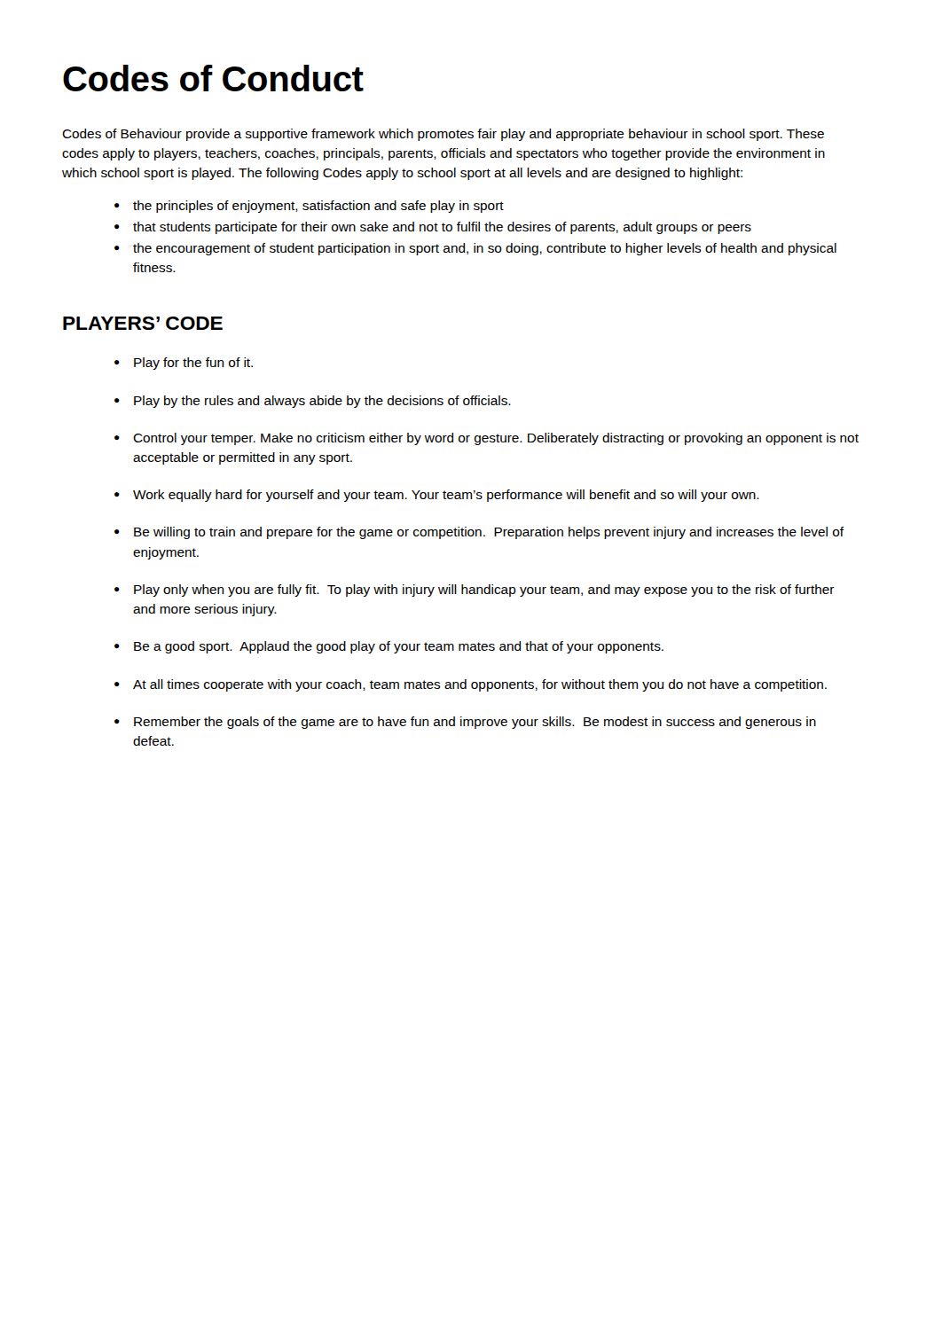Codes of Conduct
Codes of Behaviour provide a supportive framework which promotes fair play and appropriate behaviour in school sport. These codes apply to players, teachers, coaches, principals, parents, officials and spectators who together provide the environment in which school sport is played. The following Codes apply to school sport at all levels and are designed to highlight:
the principles of enjoyment, satisfaction and safe play in sport
that students participate for their own sake and not to fulfil the desires of parents, adult groups or peers
the encouragement of student participation in sport and, in so doing, contribute to higher levels of health and physical fitness.
PLAYERS’ CODE
Play for the fun of it.
Play by the rules and always abide by the decisions of officials.
Control your temper. Make no criticism either by word or gesture. Deliberately distracting or provoking an opponent is not acceptable or permitted in any sport.
Work equally hard for yourself and your team. Your team’s performance will benefit and so will your own.
Be willing to train and prepare for the game or competition. Preparation helps prevent injury and increases the level of enjoyment.
Play only when you are fully fit. To play with injury will handicap your team, and may expose you to the risk of further and more serious injury.
Be a good sport. Applaud the good play of your team mates and that of your opponents.
At all times cooperate with your coach, team mates and opponents, for without them you do not have a competition.
Remember the goals of the game are to have fun and improve your skills. Be modest in success and generous in defeat.